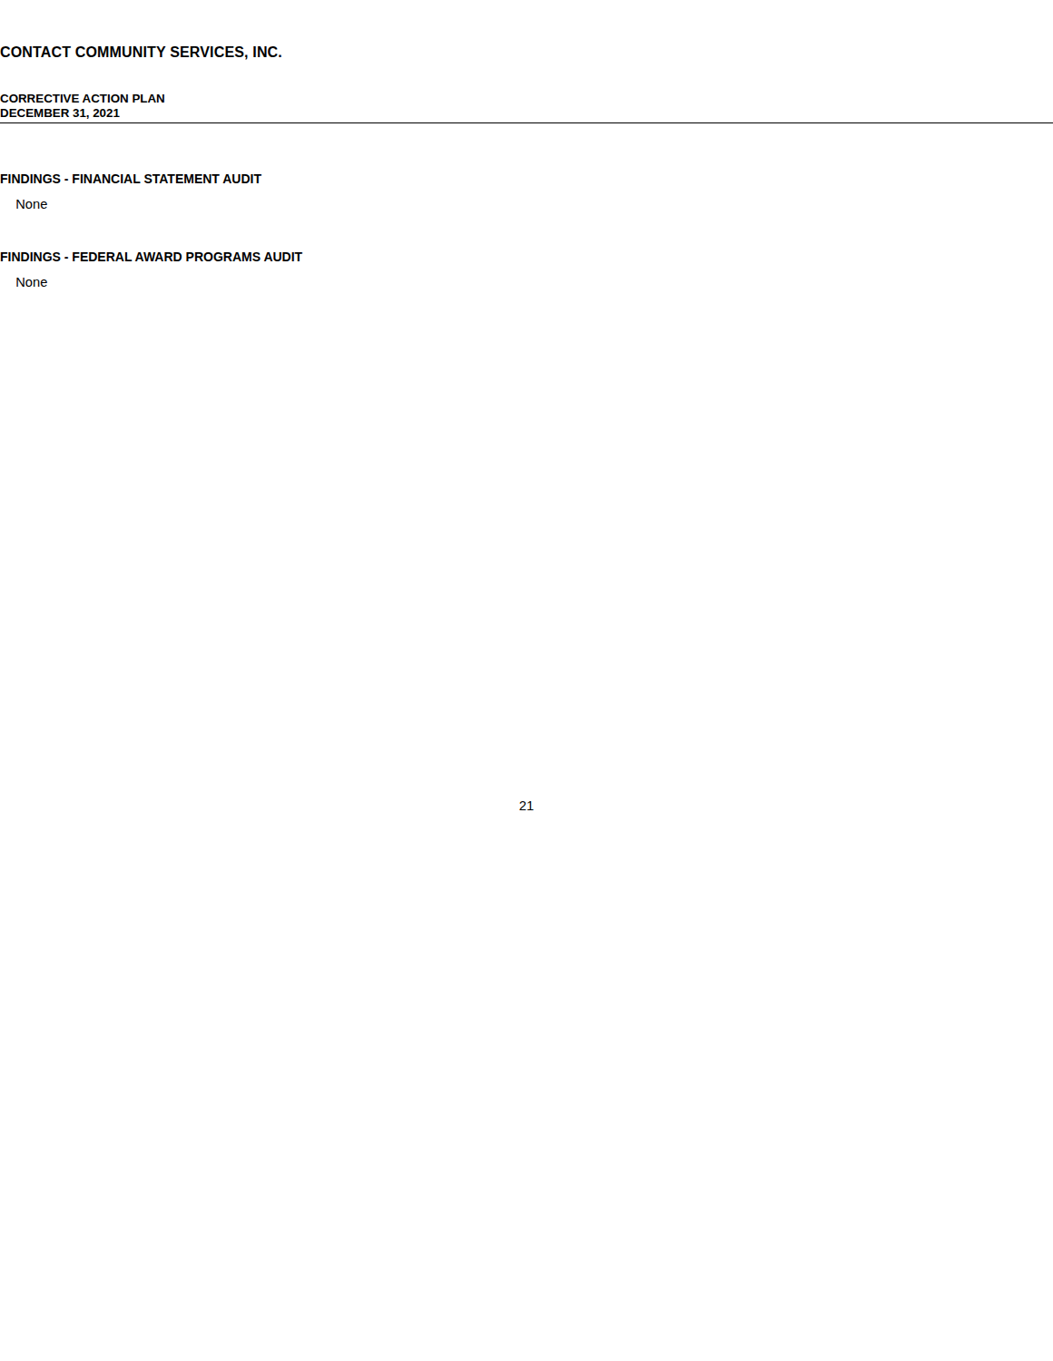CONTACT COMMUNITY SERVICES, INC.
CORRECTIVE ACTION PLAN
DECEMBER 31, 2021
FINDINGS - FINANCIAL STATEMENT AUDIT
None
FINDINGS - FEDERAL AWARD PROGRAMS AUDIT
None
21